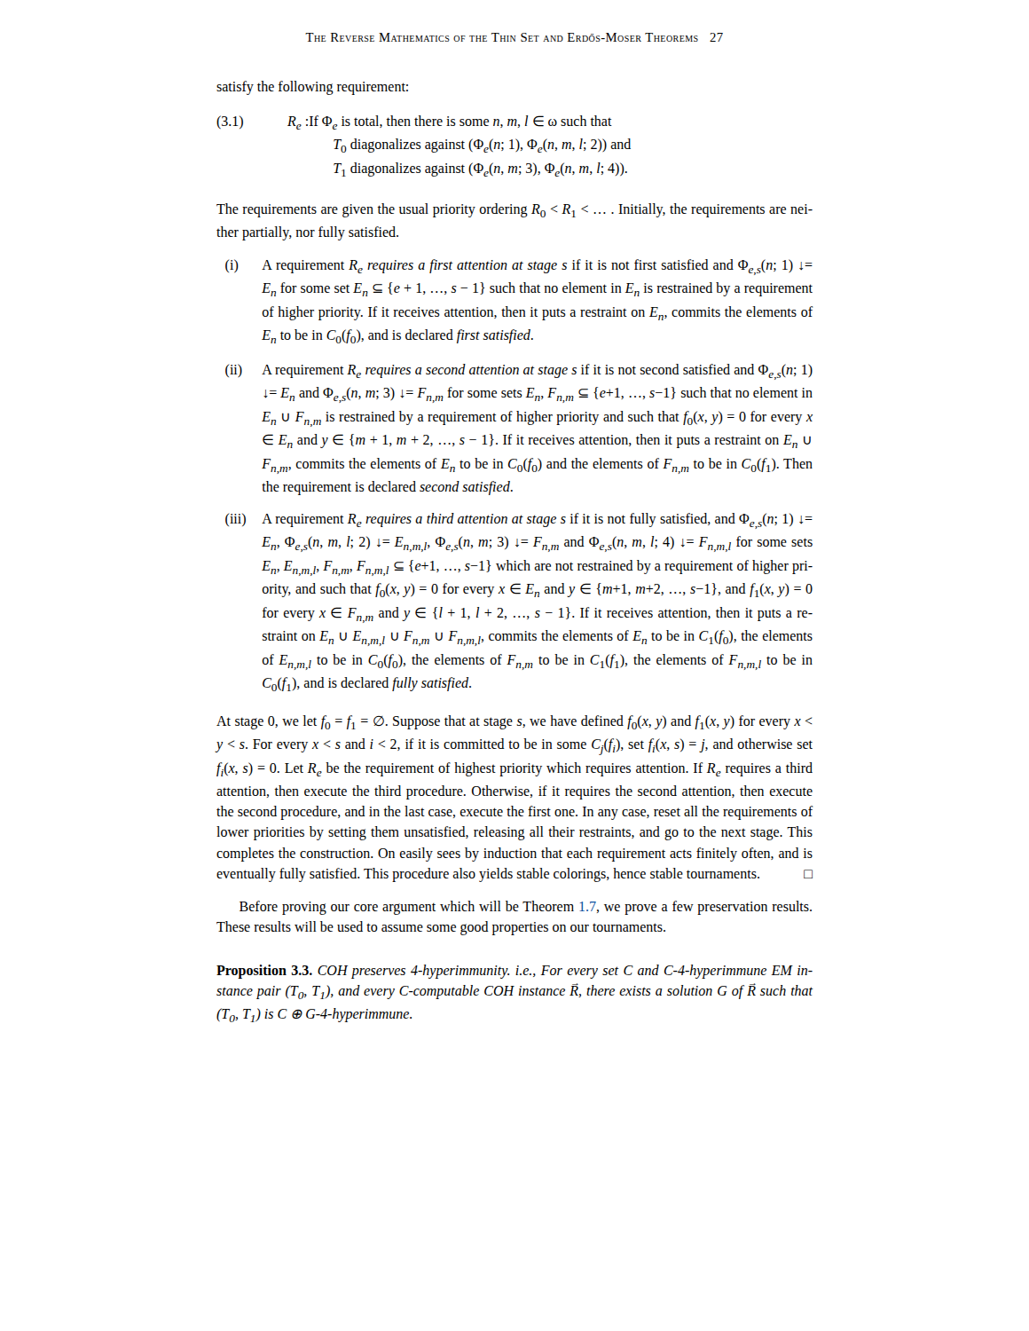The Reverse Mathematics of the Thin Set and Erdős-Moser Theorems 27
satisfy the following requirement:
(3.1)
Re :If Φe is total, then there is some n, m, l ∈ ω such that T0 diagonalizes against (Φe(n; 1), Φe(n, m, l; 2)) and T1 diagonalizes against (Φe(n, m; 3), Φe(n, m, l; 4)).
The requirements are given the usual priority ordering R0 < R1 < … . Initially, the requirements are neither partially, nor fully satisfied.
A requirement Re requires a first attention at stage s if it is not first satisfied and Φe,s(n; 1) ↓= En for some set En ⊆ {e + 1, …, s − 1} such that no element in En is restrained by a requirement of higher priority. If it receives attention, then it puts a restraint on En, commits the elements of En to be in C0(f0), and is declared first satisfied.
A requirement Re requires a second attention at stage s if it is not second satisfied and Φe,s(n; 1) ↓= En and Φe,s(n, m; 3) ↓= Fn,m for some sets En, Fn,m ⊆ {e+1, …, s−1} such that no element in En ∪ Fn,m is restrained by a requirement of higher priority and such that f0(x, y) = 0 for every x ∈ En and y ∈ {m + 1, m + 2, …, s − 1}. If it receives attention, then it puts a restraint on En ∪ Fn,m, commits the elements of En to be in C0(f0) and the elements of Fn,m to be in C0(f1). Then the requirement is declared second satisfied.
A requirement Re requires a third attention at stage s if it is not fully satisfied, and Φe,s(n; 1) ↓= En, Φe,s(n, m, l; 2) ↓= En,m,l, Φe,s(n, m; 3) ↓= Fn,m and Φe,s(n, m, l; 4) ↓= Fn,m,l for some sets En, En,m,l, Fn,m, Fn,m,l ⊆ {e+1, …, s−1} which are not restrained by a requirement of higher priority, and such that f0(x, y) = 0 for every x ∈ En and y ∈ {m+1, m+2, …, s−1}, and f1(x, y) = 0 for every x ∈ Fn,m and y ∈ {l + 1, l + 2, …, s − 1}. If it receives attention, then it puts a restraint on En ∪ En,m,l ∪ Fn,m ∪ Fn,m,l, commits the elements of En to be in C1(f0), the elements of En,m,l to be in C0(f0), the elements of Fn,m to be in C1(f1), the elements of Fn,m,l to be in C0(f1), and is declared fully satisfied.
At stage 0, we let f0 = f1 = ∅. Suppose that at stage s, we have defined f0(x, y) and f1(x, y) for every x < y < s. For every x < s and i < 2, if it is committed to be in some Cj(fi), set fi(x, s) = j, and otherwise set fi(x, s) = 0. Let Re be the requirement of highest priority which requires attention. If Re requires a third attention, then execute the third procedure. Otherwise, if it requires the second attention, then execute the second procedure, and in the last case, execute the first one. In any case, reset all the requirements of lower priorities by setting them unsatisfied, releasing all their restraints, and go to the next stage. This completes the construction. On easily sees by induction that each requirement acts finitely often, and is eventually fully satisfied. This procedure also yields stable colorings, hence stable tournaments. □
Before proving our core argument which will be Theorem 1.7, we prove a few preservation results. These results will be used to assume some good properties on our tournaments.
Proposition 3.3. COH preserves 4-hyperimmunity. i.e., For every set C and C-4-hyperimmune EM instance pair (T0, T1), and every C-computable COH instance R, there exists a solution G of R such that (T0, T1) is C ⊕ G-4-hyperimmune.